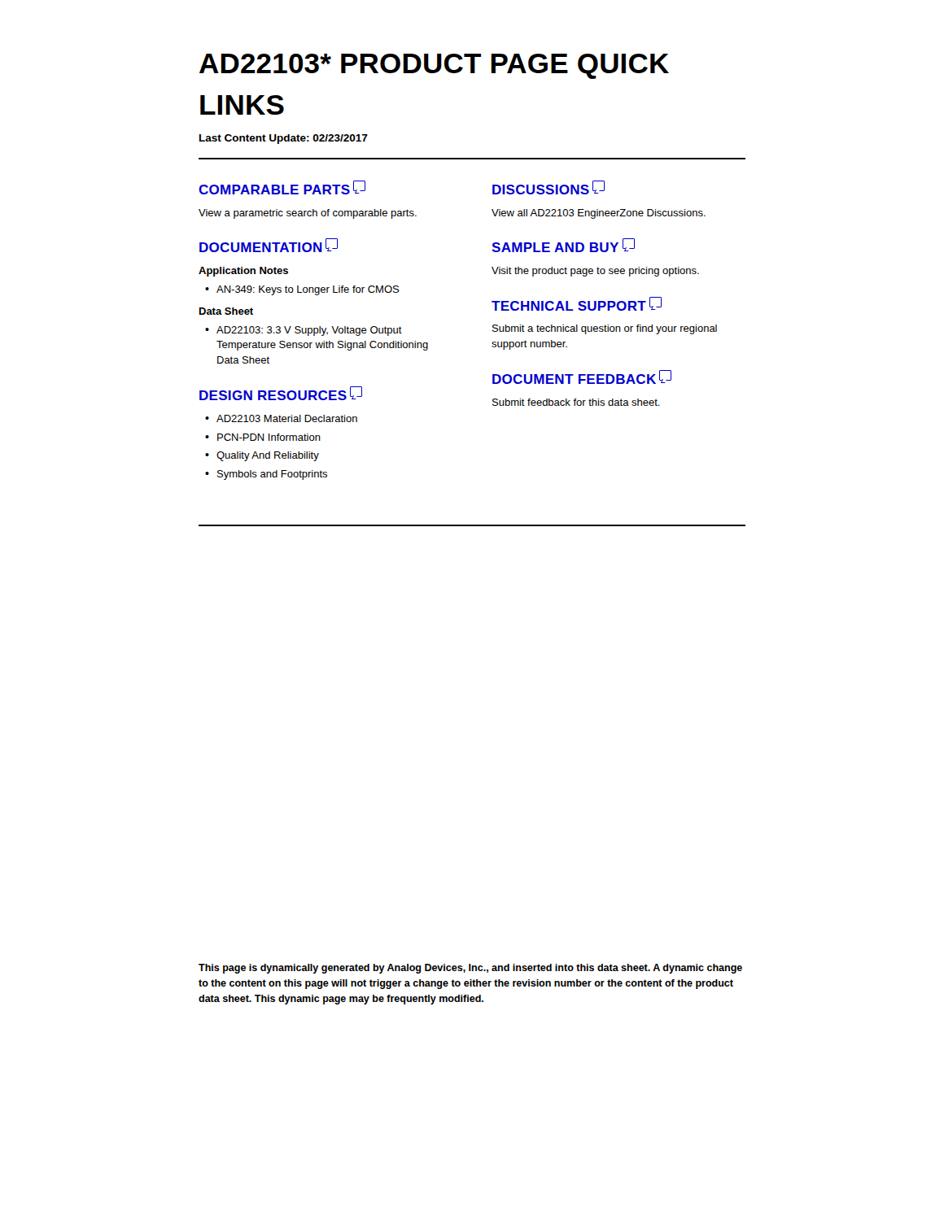AD22103* Product Page Quick Links
Last Content Update: 02/23/2017
Comparable Parts
View a parametric search of comparable parts.
Documentation
Application Notes
AN-349: Keys to Longer Life for CMOS
Data Sheet
AD22103: 3.3 V Supply, Voltage Output Temperature Sensor with Signal Conditioning Data Sheet
Design Resources
AD22103 Material Declaration
PCN-PDN Information
Quality And Reliability
Symbols and Footprints
Discussions
View all AD22103 EngineerZone Discussions.
Sample and Buy
Visit the product page to see pricing options.
Technical Support
Submit a technical question or find your regional support number.
Document Feedback
Submit feedback for this data sheet.
This page is dynamically generated by Analog Devices, Inc., and inserted into this data sheet. A dynamic change to the content on this page will not trigger a change to either the revision number or the content of the product data sheet. This dynamic page may be frequently modified.